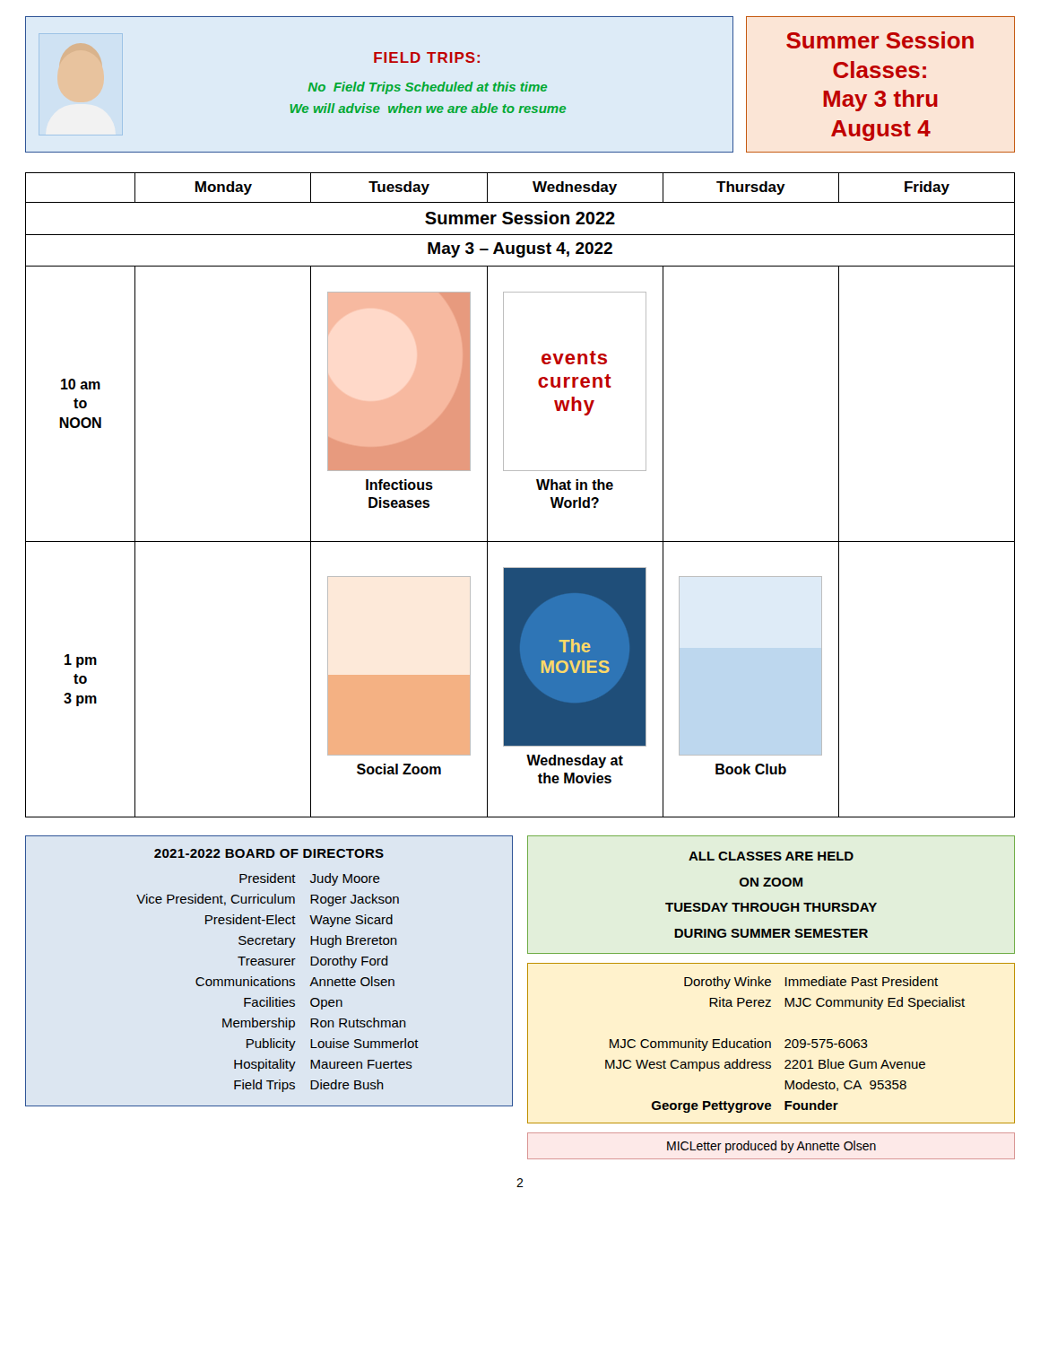FIELD TRIPS:
No Field Trips Scheduled at this time
We will advise when we are able to resume
Summer Session
Classes:
May 3 thru
August 4
| Summer Session 2022 |
| May 3 – August 4, 2022 |
| | Monday | Tuesday | Wednesday | Thursday | Friday |
| 10 am to NOON | | Infectious Diseases | events current why What in the World? | | |
| 1 pm to 3 pm | | Social Zoom | The MOVIES Wednesday at the Movies | Book Club | |
2021-2022 BOARD OF DIRECTORS
| President | Judy Moore |
| Vice President, Curriculum | Roger Jackson |
| President-Elect | Wayne Sicard |
| Secretary | Hugh Brereton |
| Treasurer | Dorothy Ford |
| Communications | Annette Olsen |
| Facilities | Open |
| Membership | Ron Rutschman |
| Publicity | Louise Summerlot |
| Hospitality | Maureen Fuertes |
| Field Trips | Diedre Bush |
ALL CLASSES ARE HELD
ON ZOOM
TUESDAY THROUGH THURSDAY
DURING SUMMER SEMESTER
| Dorothy Winke | Immediate Past President |
| Rita Perez | MJC Community Ed Specialist |
| MJC Community Education | 209-575-6063 |
| MJC West Campus address | 2201 Blue Gum Avenue |
| | Modesto, CA 95358 |
| George Pettygrove | Founder |
MICLetter produced by Annette Olsen
2